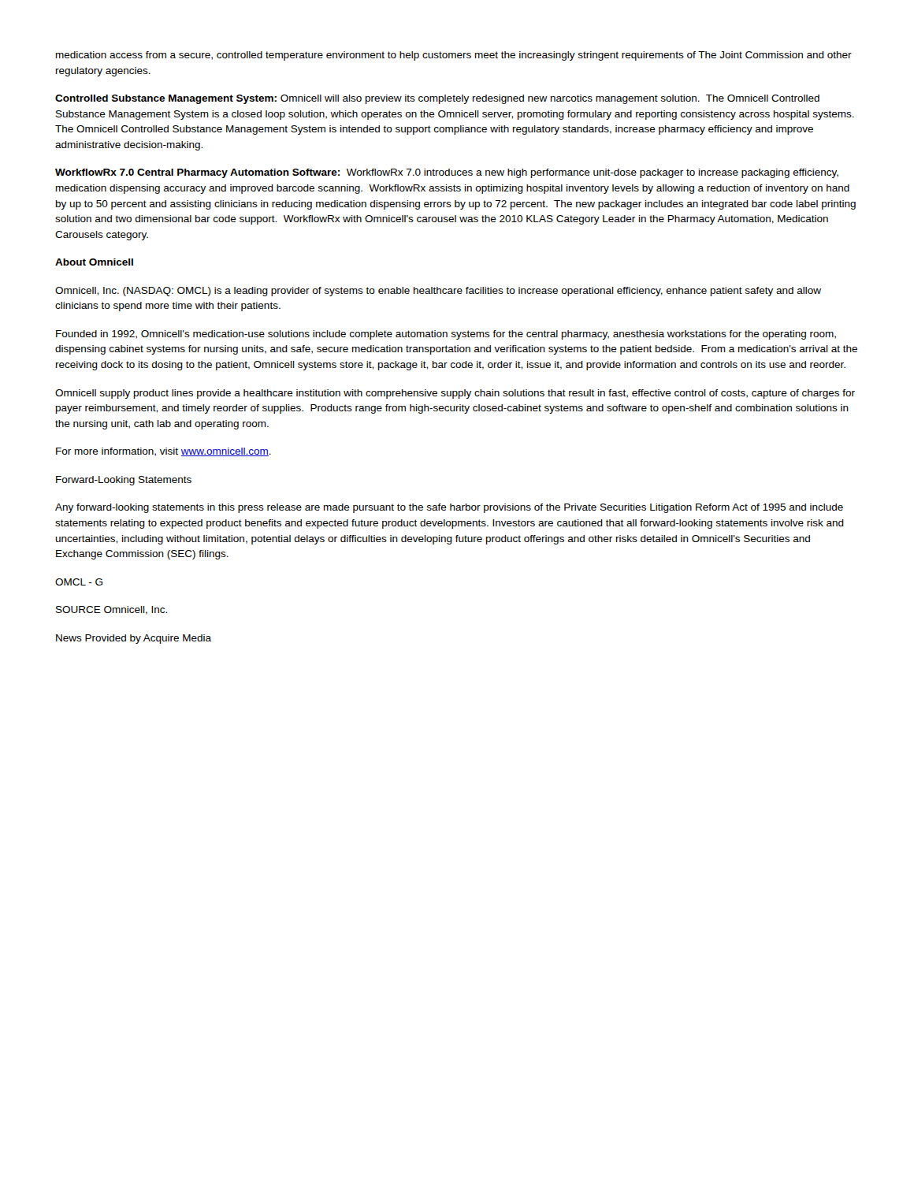medication access from a secure, controlled temperature environment to help customers meet the increasingly stringent requirements of The Joint Commission and other regulatory agencies.
Controlled Substance Management System: Omnicell will also preview its completely redesigned new narcotics management solution. The Omnicell Controlled Substance Management System is a closed loop solution, which operates on the Omnicell server, promoting formulary and reporting consistency across hospital systems. The Omnicell Controlled Substance Management System is intended to support compliance with regulatory standards, increase pharmacy efficiency and improve administrative decision-making.
WorkflowRx 7.0 Central Pharmacy Automation Software: WorkflowRx 7.0 introduces a new high performance unit-dose packager to increase packaging efficiency, medication dispensing accuracy and improved barcode scanning. WorkflowRx assists in optimizing hospital inventory levels by allowing a reduction of inventory on hand by up to 50 percent and assisting clinicians in reducing medication dispensing errors by up to 72 percent. The new packager includes an integrated bar code label printing solution and two dimensional bar code support. WorkflowRx with Omnicell's carousel was the 2010 KLAS Category Leader in the Pharmacy Automation, Medication Carousels category.
About Omnicell
Omnicell, Inc. (NASDAQ: OMCL) is a leading provider of systems to enable healthcare facilities to increase operational efficiency, enhance patient safety and allow clinicians to spend more time with their patients.
Founded in 1992, Omnicell's medication-use solutions include complete automation systems for the central pharmacy, anesthesia workstations for the operating room, dispensing cabinet systems for nursing units, and safe, secure medication transportation and verification systems to the patient bedside. From a medication's arrival at the receiving dock to its dosing to the patient, Omnicell systems store it, package it, bar code it, order it, issue it, and provide information and controls on its use and reorder.
Omnicell supply product lines provide a healthcare institution with comprehensive supply chain solutions that result in fast, effective control of costs, capture of charges for payer reimbursement, and timely reorder of supplies. Products range from high-security closed-cabinet systems and software to open-shelf and combination solutions in the nursing unit, cath lab and operating room.
For more information, visit www.omnicell.com.
Forward-Looking Statements
Any forward-looking statements in this press release are made pursuant to the safe harbor provisions of the Private Securities Litigation Reform Act of 1995 and include statements relating to expected product benefits and expected future product developments. Investors are cautioned that all forward-looking statements involve risk and uncertainties, including without limitation, potential delays or difficulties in developing future product offerings and other risks detailed in Omnicell's Securities and Exchange Commission (SEC) filings.
OMCL - G
SOURCE Omnicell, Inc.
News Provided by Acquire Media